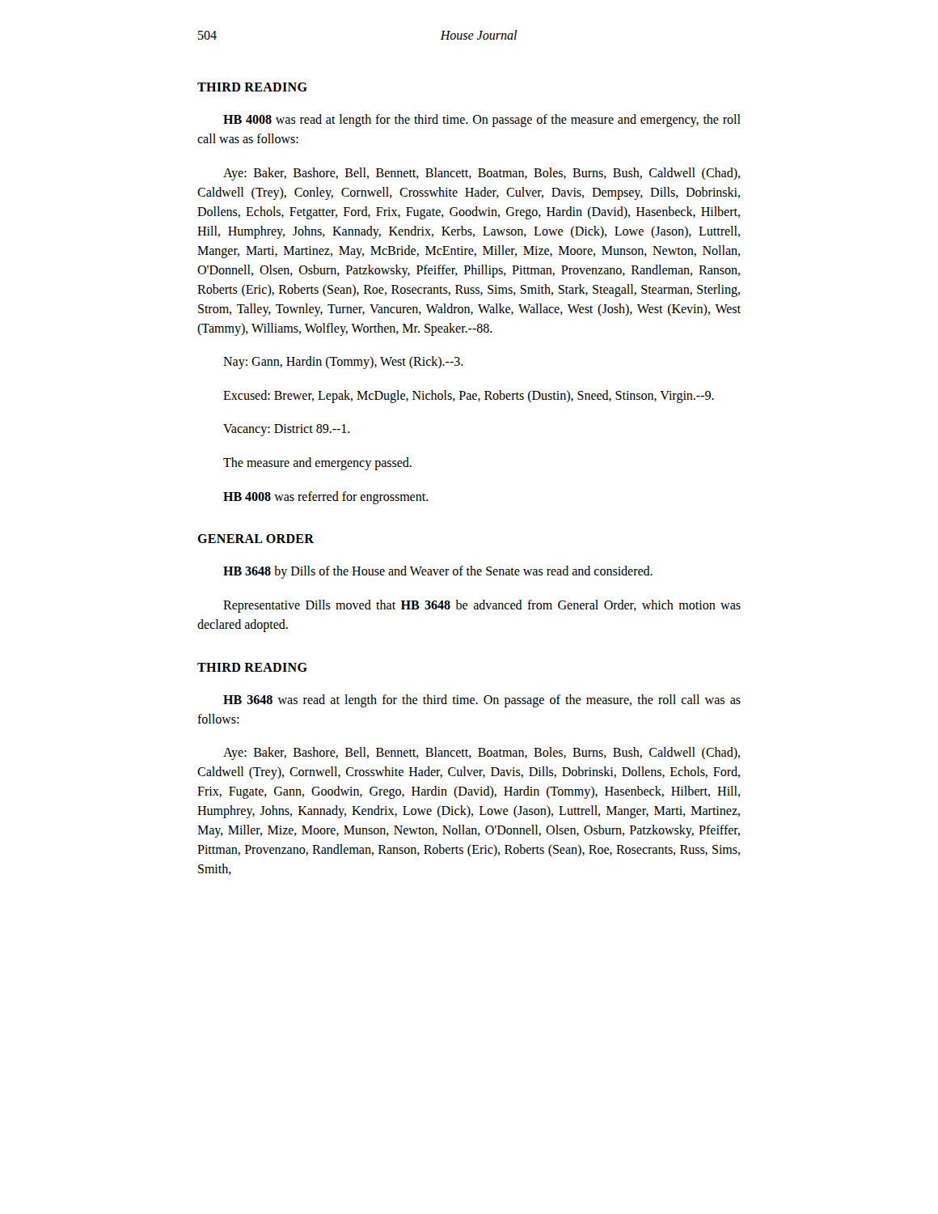504 House Journal
Third Reading
HB 4008 was read at length for the third time. On passage of the measure and emergency, the roll call was as follows:
Aye: Baker, Bashore, Bell, Bennett, Blancett, Boatman, Boles, Burns, Bush, Caldwell (Chad), Caldwell (Trey), Conley, Cornwell, Crosswhite Hader, Culver, Davis, Dempsey, Dills, Dobrinski, Dollens, Echols, Fetgatter, Ford, Frix, Fugate, Goodwin, Grego, Hardin (David), Hasenbeck, Hilbert, Hill, Humphrey, Johns, Kannady, Kendrix, Kerbs, Lawson, Lowe (Dick), Lowe (Jason), Luttrell, Manger, Marti, Martinez, May, McBride, McEntire, Miller, Mize, Moore, Munson, Newton, Nollan, O'Donnell, Olsen, Osburn, Patzkowsky, Pfeiffer, Phillips, Pittman, Provenzano, Randleman, Ranson, Roberts (Eric), Roberts (Sean), Roe, Rosecrants, Russ, Sims, Smith, Stark, Steagall, Stearman, Sterling, Strom, Talley, Townley, Turner, Vancuren, Waldron, Walke, Wallace, West (Josh), West (Kevin), West (Tammy), Williams, Wolfley, Worthen, Mr. Speaker.--88.
Nay: Gann, Hardin (Tommy), West (Rick).--3.
Excused: Brewer, Lepak, McDugle, Nichols, Pae, Roberts (Dustin), Sneed, Stinson, Virgin.--9.
Vacancy: District 89.--1.
The measure and emergency passed.
HB 4008 was referred for engrossment.
General Order
HB 3648 by Dills of the House and Weaver of the Senate was read and considered.
Representative Dills moved that HB 3648 be advanced from General Order, which motion was declared adopted.
Third Reading
HB 3648 was read at length for the third time. On passage of the measure, the roll call was as follows:
Aye: Baker, Bashore, Bell, Bennett, Blancett, Boatman, Boles, Burns, Bush, Caldwell (Chad), Caldwell (Trey), Cornwell, Crosswhite Hader, Culver, Davis, Dills, Dobrinski, Dollens, Echols, Ford, Frix, Fugate, Gann, Goodwin, Grego, Hardin (David), Hardin (Tommy), Hasenbeck, Hilbert, Hill, Humphrey, Johns, Kannady, Kendrix, Lowe (Dick), Lowe (Jason), Luttrell, Manger, Marti, Martinez, May, Miller, Mize, Moore, Munson, Newton, Nollan, O'Donnell, Olsen, Osburn, Patzkowsky, Pfeiffer, Pittman, Provenzano, Randleman, Ranson, Roberts (Eric), Roberts (Sean), Roe, Rosecrants, Russ, Sims, Smith,